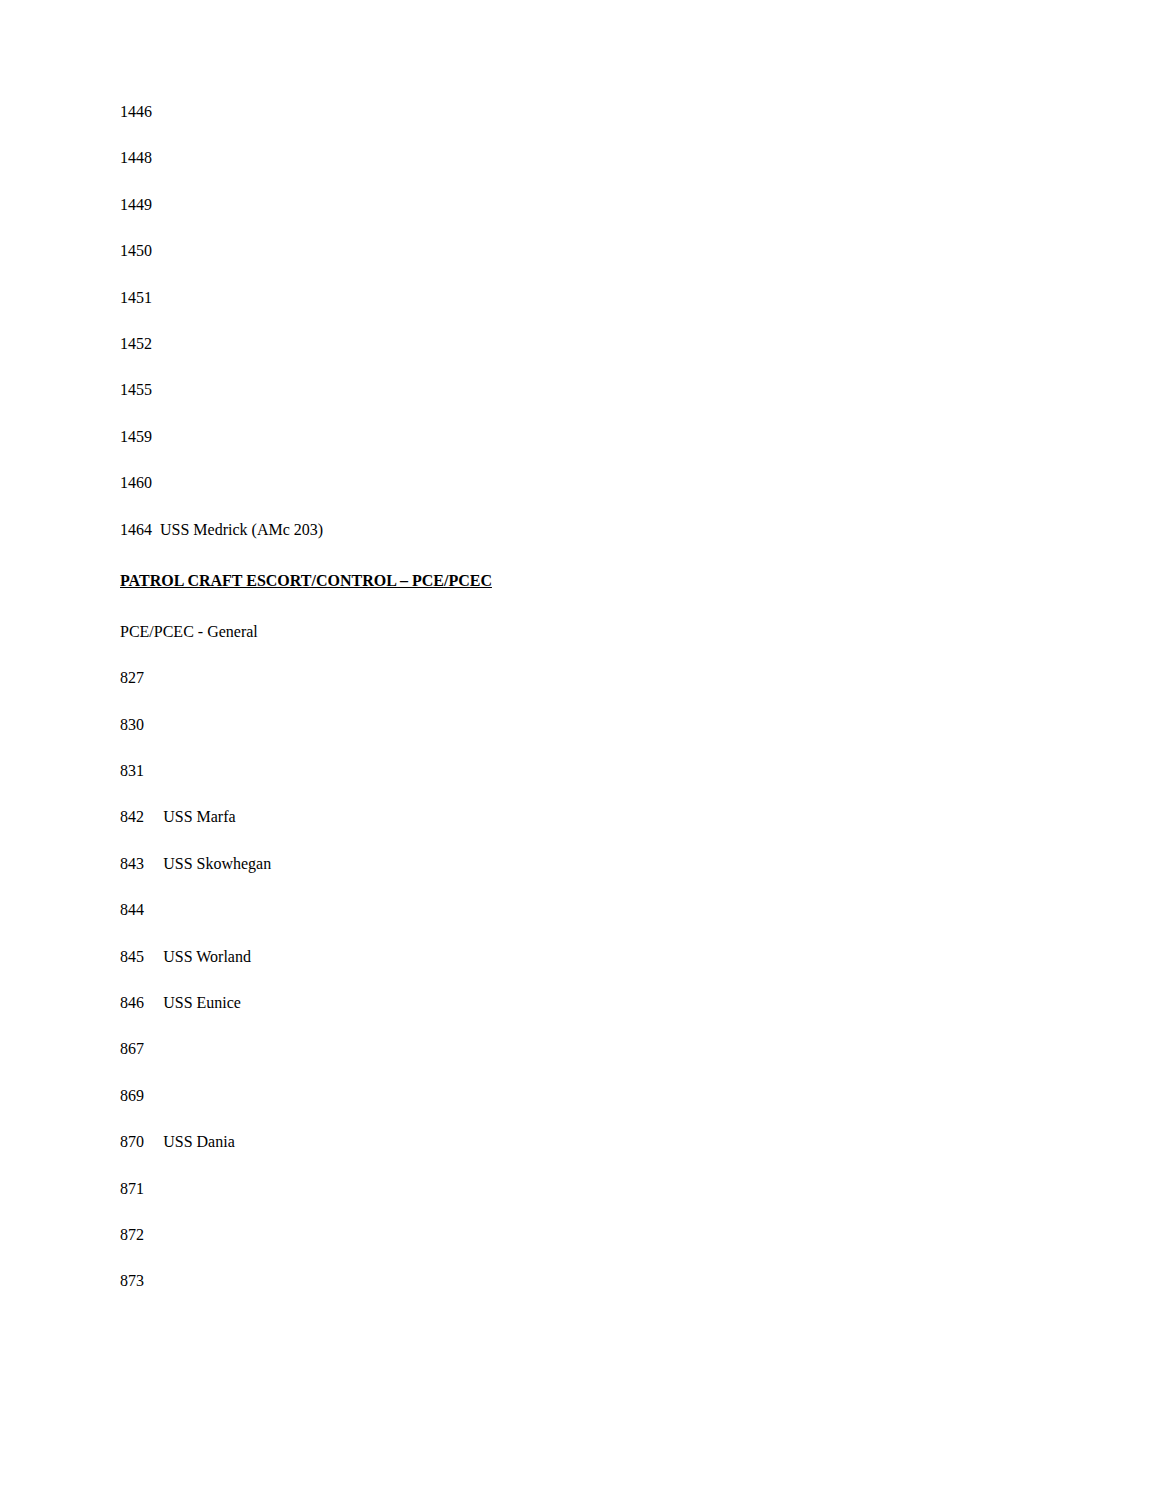1446
1448
1449
1450
1451
1452
1455
1459
1460
1464 USS Medrick (AMc 203)
PATROL CRAFT ESCORT/CONTROL – PCE/PCEC
PCE/PCEC - General
827
830
831
842 USS Marfa
843 USS Skowhegan
844
845 USS Worland
846 USS Eunice
867
869
870 USS Dania
871
872
873